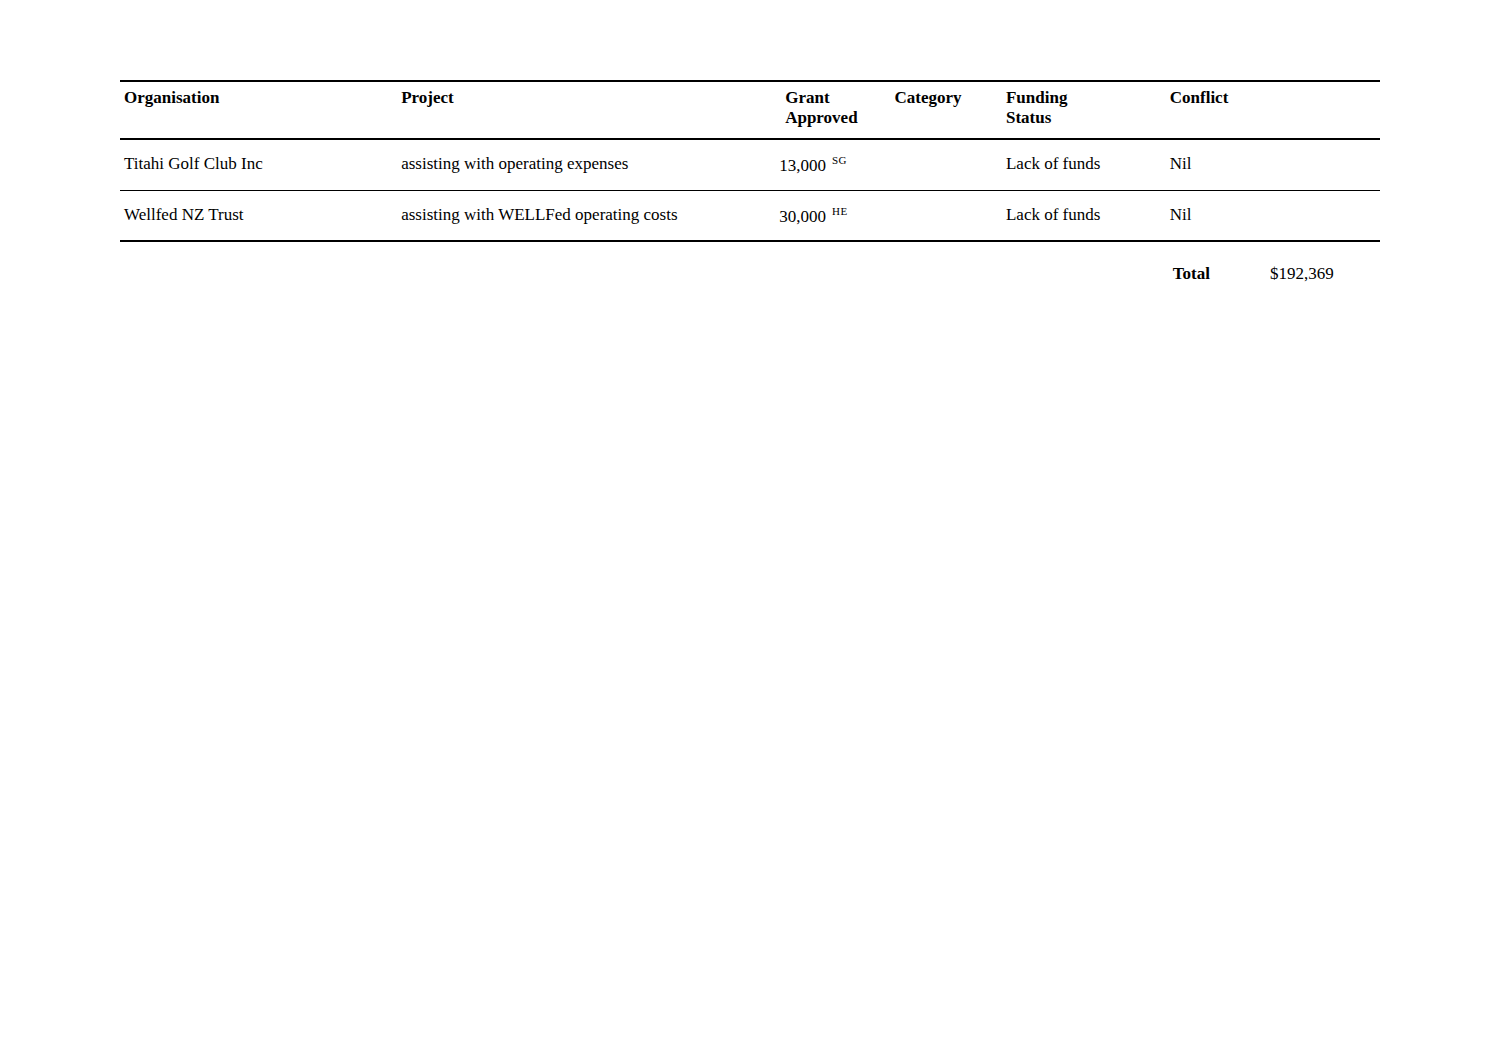| Organisation | Project | Grant Approved | Category | Funding Status | Conflict |
| --- | --- | --- | --- | --- | --- |
| Titahi Golf Club Inc | assisting with operating expenses | 13,000 SG | | Lack of funds | Nil |
| Wellfed NZ Trust | assisting with WELLFed operating costs | 30,000 HE | | Lack of funds | Nil |
Total $192,369